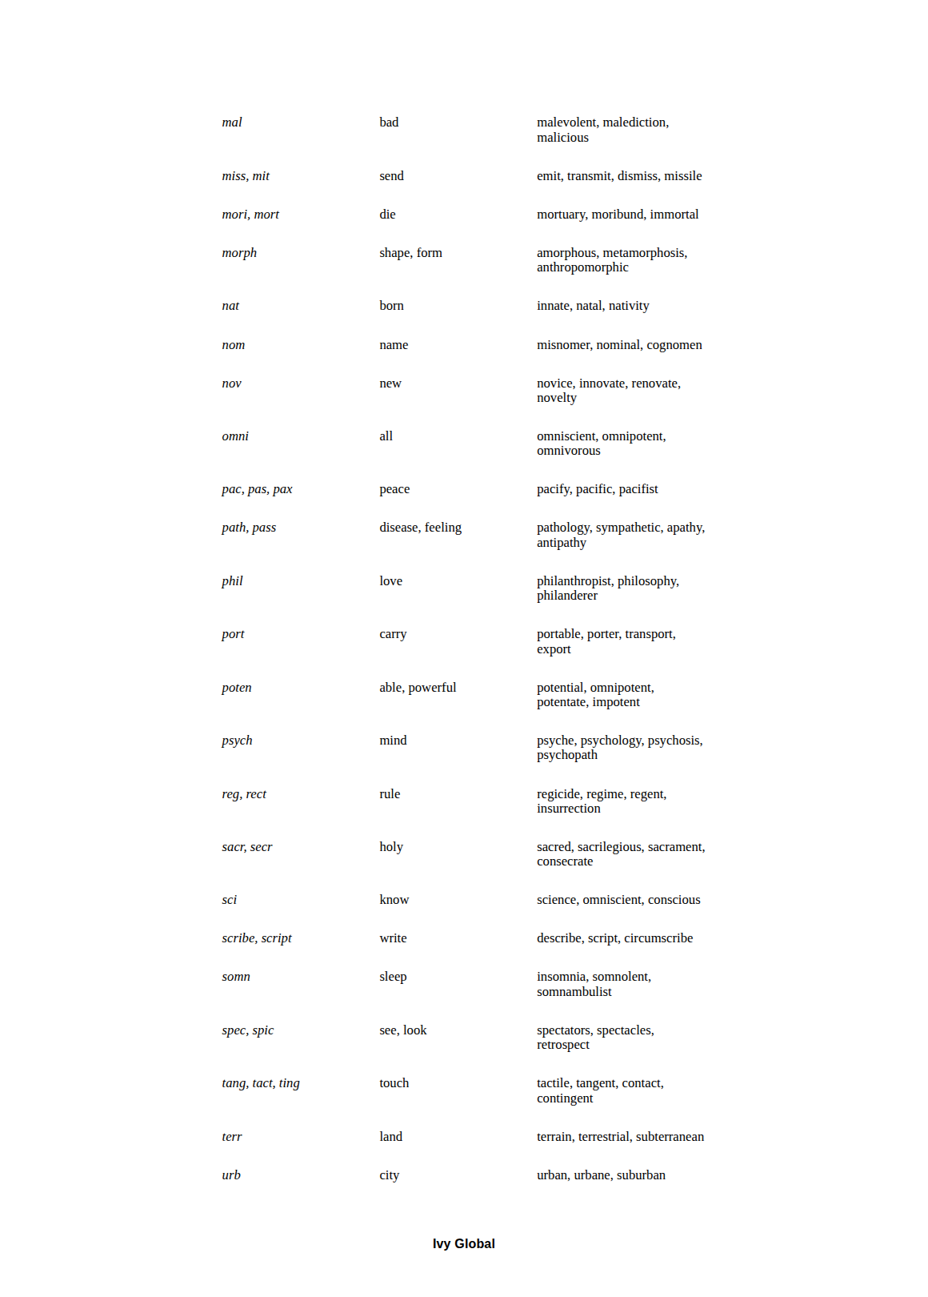| mal | bad | malevolent, malediction, malicious |
| miss, mit | send | emit, transmit, dismiss, missile |
| mori, mort | die | mortuary, moribund, immortal |
| morph | shape, form | amorphous, metamorphosis, anthropomorphic |
| nat | born | innate, natal, nativity |
| nom | name | misnomer, nominal, cognomen |
| nov | new | novice, innovate, renovate, novelty |
| omni | all | omniscient, omnipotent, omnivorous |
| pac, pas, pax | peace | pacify, pacific, pacifist |
| path, pass | disease, feeling | pathology, sympathetic, apathy, antipathy |
| phil | love | philanthropist, philosophy, philanderer |
| port | carry | portable, porter, transport, export |
| poten | able, powerful | potential, omnipotent, potentate, impotent |
| psych | mind | psyche, psychology, psychosis, psychopath |
| reg, rect | rule | regicide, regime, regent, insurrection |
| sacr, secr | holy | sacred, sacrilegious, sacrament, consecrate |
| sci | know | science, omniscient, conscious |
| scribe, script | write | describe, script, circumscribe |
| somn | sleep | insomnia, somnolent, somnambulist |
| spec, spic | see, look | spectators, spectacles, retrospect |
| tang, tact, ting | touch | tactile, tangent, contact, contingent |
| terr | land | terrain, terrestrial, subterranean |
| urb | city | urban, urbane, suburban |
Ivy Global